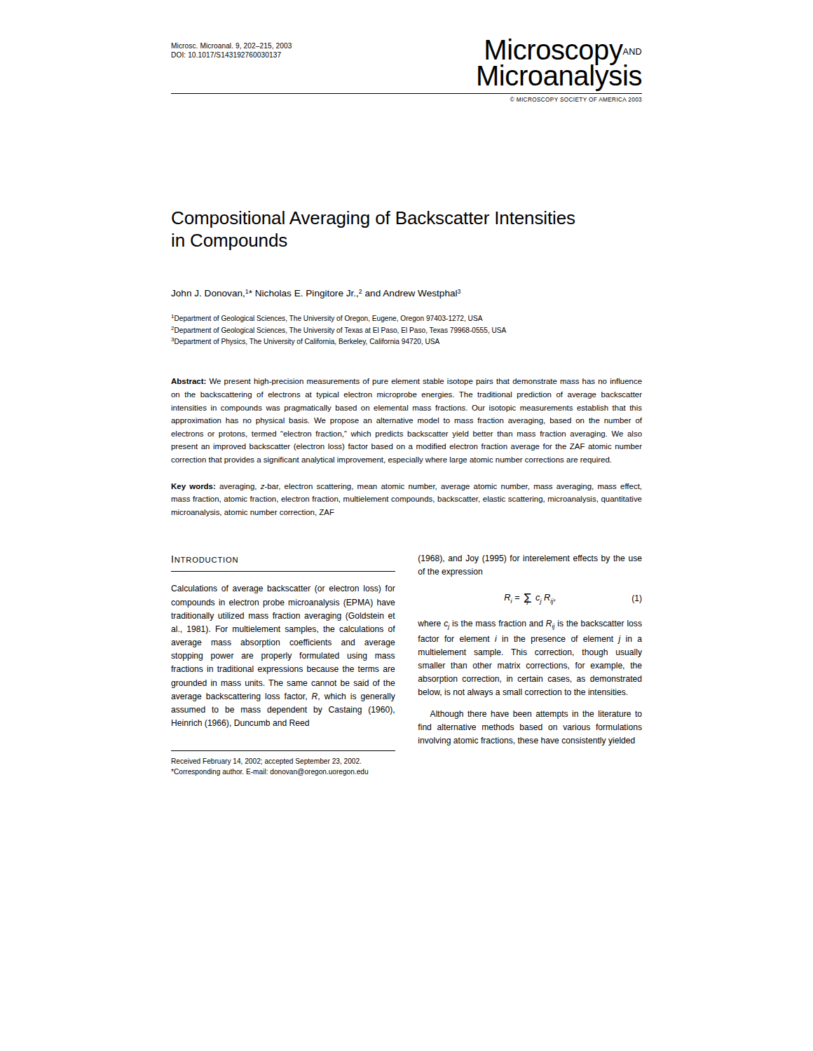Microsc. Microanal. 9, 202–215, 2003
DOI: 10.1017/S143192760030137
MicroscopyAND Microanalysis
© MICROSCOPY SOCIETY OF AMERICA 2003
Compositional Averaging of Backscatter Intensities
in Compounds
John J. Donovan,1* Nicholas E. Pingitore Jr.,2 and Andrew Westphal3
1Department of Geological Sciences, The University of Oregon, Eugene, Oregon 97403-1272, USA
2Department of Geological Sciences, The University of Texas at El Paso, El Paso, Texas 79968-0555, USA
3Department of Physics, The University of California, Berkeley, California 94720, USA
Abstract: We present high-precision measurements of pure element stable isotope pairs that demonstrate mass has no influence on the backscattering of electrons at typical electron microprobe energies. The traditional prediction of average backscatter intensities in compounds was pragmatically based on elemental mass fractions. Our isotopic measurements establish that this approximation has no physical basis. We propose an alternative model to mass fraction averaging, based on the number of electrons or protons, termed “electron fraction,” which predicts backscatter yield better than mass fraction averaging. We also present an improved backscatter (electron loss) factor based on a modified electron fraction average for the ZAF atomic number correction that provides a significant analytical improvement, especially where large atomic number corrections are required.
Key words: averaging, z-bar, electron scattering, mean atomic number, average atomic number, mass averaging, mass effect, mass fraction, atomic fraction, electron fraction, multielement compounds, backscatter, elastic scattering, microanalysis, quantitative microanalysis, atomic number correction, ZAF
INTRODUCTION
Calculations of average backscatter (or electron loss) for compounds in electron probe microanalysis (EPMA) have traditionally utilized mass fraction averaging (Goldstein et al., 1981). For multielement samples, the calculations of average mass absorption coefficients and average stopping power are properly formulated using mass fractions in traditional expressions because the terms are grounded in mass units. The same cannot be said of the average backscattering loss factor, R, which is generally assumed to be mass dependent by Castaing (1960), Heinrich (1966), Duncumb and Reed
Received February 14, 2002; accepted September 23, 2002.
*Corresponding author. E-mail: donovan@oregon.uoregon.edu
(1968), and Joy (1995) for interelement effects by the use of the expression
(1) Ri = Σj cj Rij,
where cj is the mass fraction and Rij is the backscatter loss factor for element i in the presence of element j in a multielement sample. This correction, though usually smaller than other matrix corrections, for example, the absorption correction, in certain cases, as demonstrated below, is not always a small correction to the intensities.
Although there have been attempts in the literature to find alternative methods based on various formulations involving atomic fractions, these have consistently yielded